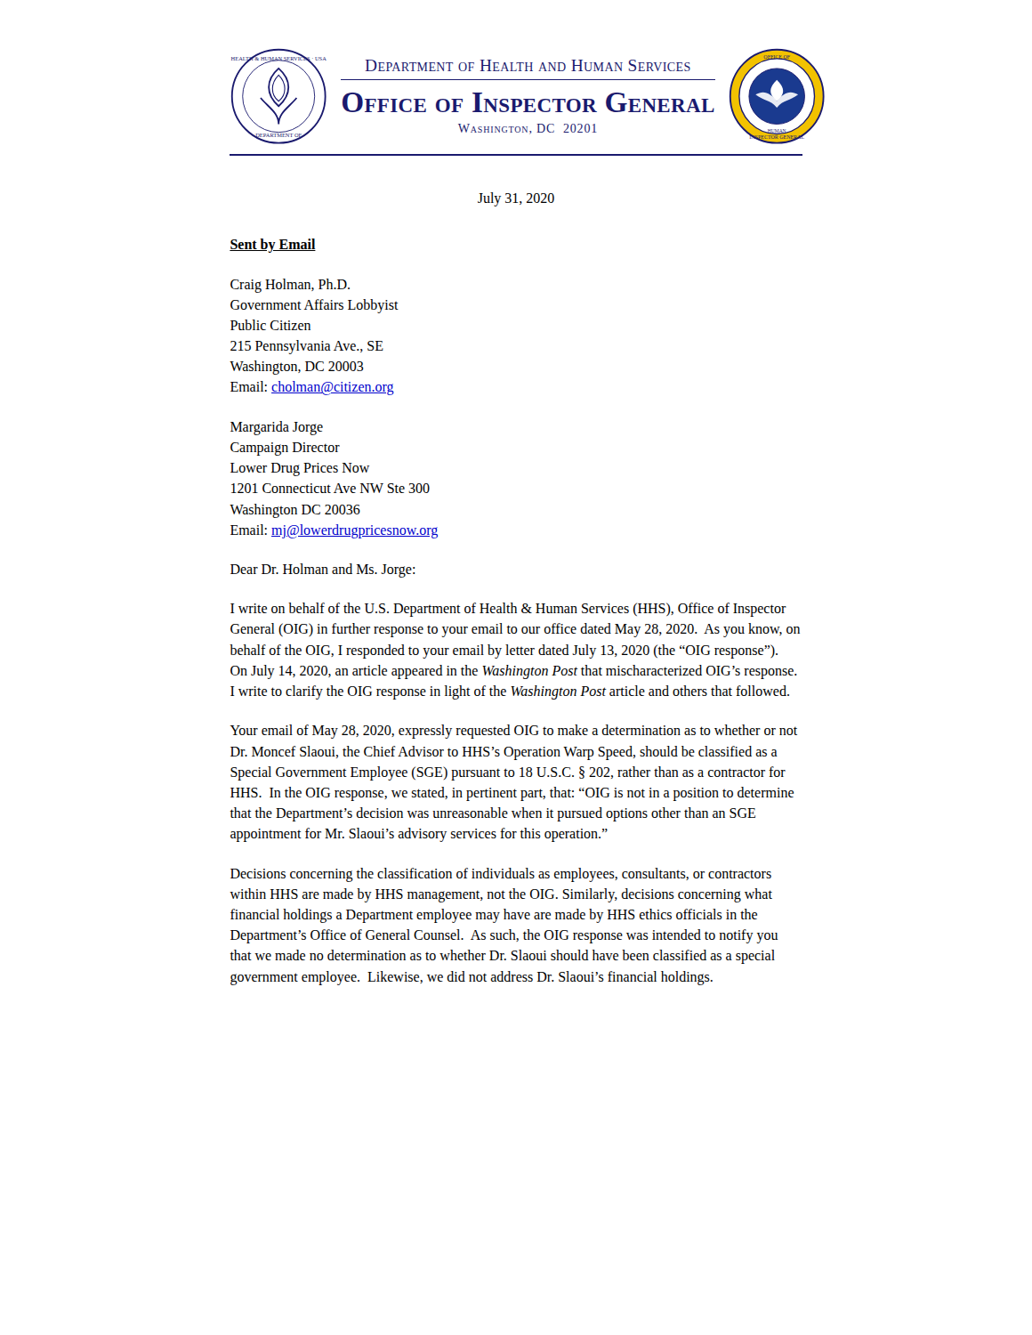HEALTH & HUMAN SERVICES · USA DEPARTMENT OF
Department of Health and Human Services
Office of Inspector General
Washington, DC 20201
OFFICE OF INSPECTOR GENERAL HUMAN
July 31, 2020
Sent by Email
Craig Holman, Ph.D.
Government Affairs Lobbyist
Public Citizen
215 Pennsylvania Ave., SE
Washington, DC 20003
Email: cholman@citizen.org
Margarida Jorge
Campaign Director
Lower Drug Prices Now
1201 Connecticut Ave NW Ste 300
Washington DC 20036
Email: mj@lowerdrugpricesnow.org
Dear Dr. Holman and Ms. Jorge:
I write on behalf of the U.S. Department of Health & Human Services (HHS), Office of Inspector General (OIG) in further response to your email to our office dated May 28, 2020. As you know, on behalf of the OIG, I responded to your email by letter dated July 13, 2020 (the “OIG response”). On July 14, 2020, an article appeared in the Washington Post that mischaracterized OIG’s response. I write to clarify the OIG response in light of the Washington Post article and others that followed.
Your email of May 28, 2020, expressly requested OIG to make a determination as to whether or not Dr. Moncef Slaoui, the Chief Advisor to HHS’s Operation Warp Speed, should be classified as a Special Government Employee (SGE) pursuant to 18 U.S.C. § 202, rather than as a contractor for HHS. In the OIG response, we stated, in pertinent part, that: “OIG is not in a position to determine that the Department’s decision was unreasonable when it pursued options other than an SGE appointment for Mr. Slaoui’s advisory services for this operation.”
Decisions concerning the classification of individuals as employees, consultants, or contractors within HHS are made by HHS management, not the OIG. Similarly, decisions concerning what financial holdings a Department employee may have are made by HHS ethics officials in the Department’s Office of General Counsel. As such, the OIG response was intended to notify you that we made no determination as to whether Dr. Slaoui should have been classified as a special government employee. Likewise, we did not address Dr. Slaoui’s financial holdings.